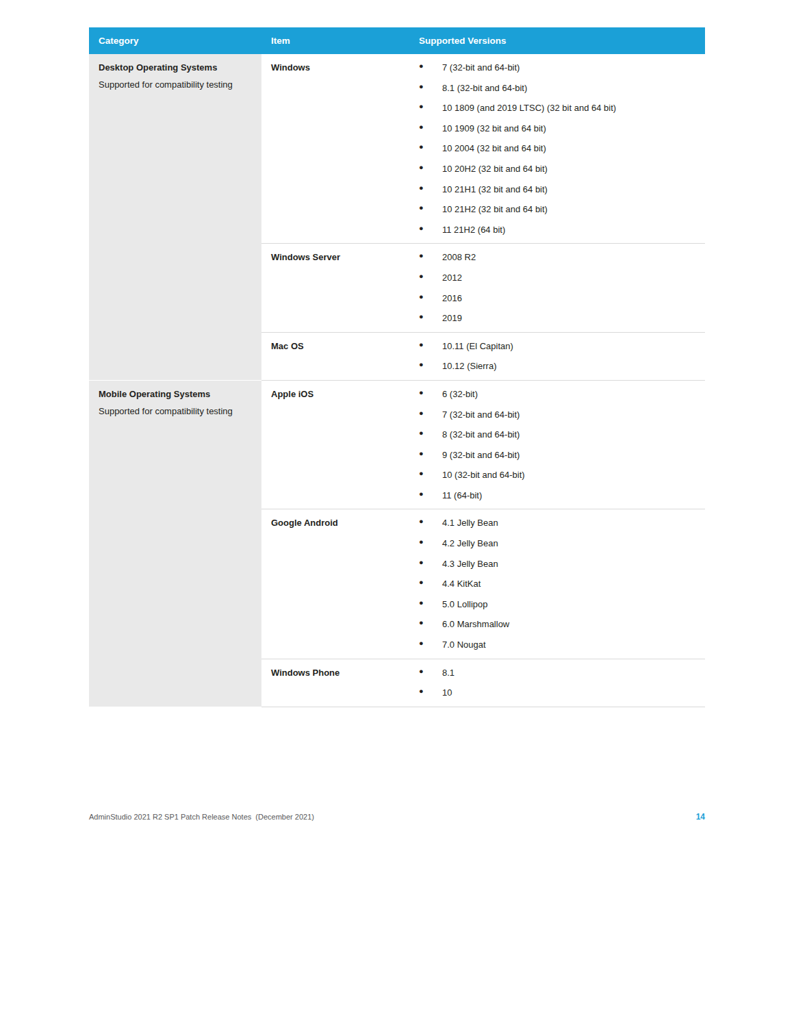| Category | Item | Supported Versions |
| --- | --- | --- |
| Desktop Operating Systems Supported for compatibility testing | Windows | 7 (32-bit and 64-bit) 8.1 (32-bit and 64-bit) 10 1809 (and 2019 LTSC) (32 bit and 64 bit) 10 1909 (32 bit and 64 bit) 10 2004 (32 bit and 64 bit) 10 20H2 (32 bit and 64 bit) 10 21H1 (32 bit and 64 bit) 10 21H2 (32 bit and 64 bit) 11 21H2 (64 bit) |
| Windows Server | 2008 R2 2012 2016 2019 |
| Mac OS | 10.11 (El Capitan) 10.12 (Sierra) |
| Mobile Operating Systems Supported for compatibility testing | Apple iOS | 6 (32-bit) 7 (32-bit and 64-bit) 8 (32-bit and 64-bit) 9 (32-bit and 64-bit) 10 (32-bit and 64-bit) 11 (64-bit) |
| Google Android | 4.1 Jelly Bean 4.2 Jelly Bean 4.3 Jelly Bean 4.4 KitKat 5.0 Lollipop 6.0 Marshmallow 7.0 Nougat |
| Windows Phone | 8.1 10 |
AdminStudio 2021 R2 SP1 Patch Release Notes (December 2021) 14